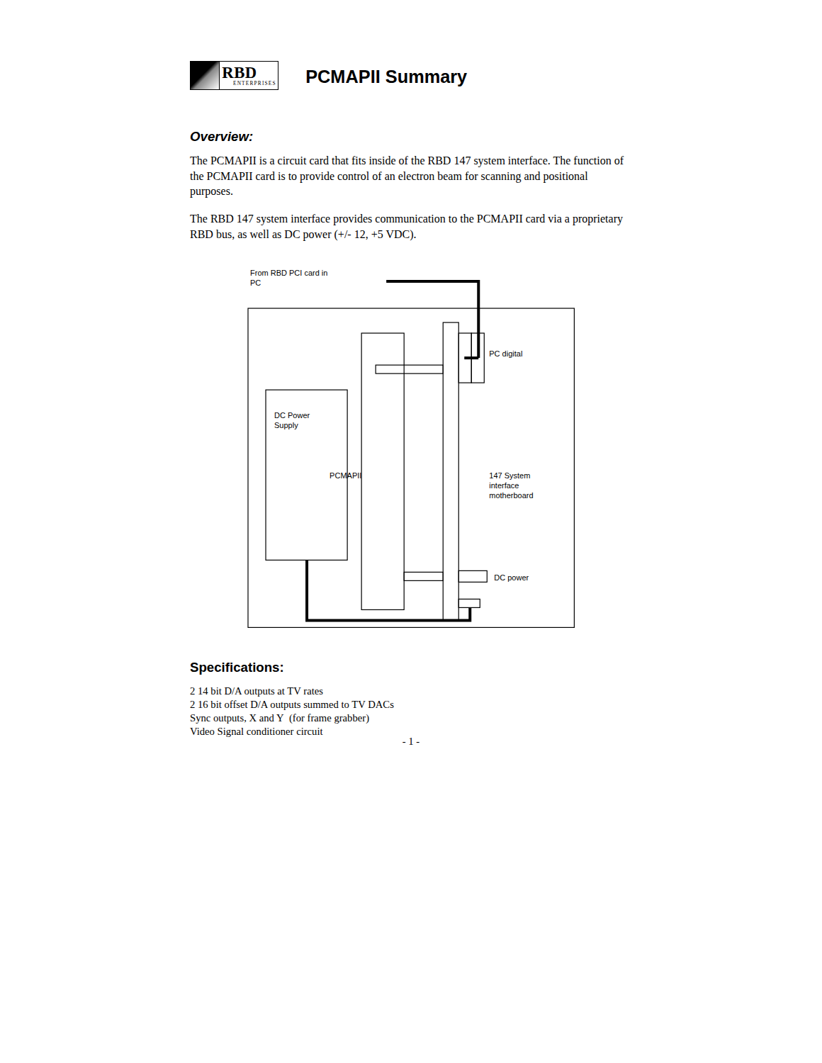RBD ENTERPRISES
PCMAPII Summary
Overview:
The PCMAPII is a circuit card that fits inside of the RBD 147 system interface. The function of the PCMAPII card is to provide control of an electron beam for scanning and positional purposes.
The RBD 147 system interface provides communication to the PCMAPII card via a proprietary RBD bus, as well as DC power (+/- 12, +5 VDC).
From RBD PCI card in PC PC digital DC Power Supply PCMAPII 147 System interface motherboard DC power
Specifications:
2 14 bit D/A outputs at TV rates
2 16 bit offset D/A outputs summed to TV DACs
Sync outputs, X and Y (for frame grabber)
Video Signal conditioner circuit
- 1 -